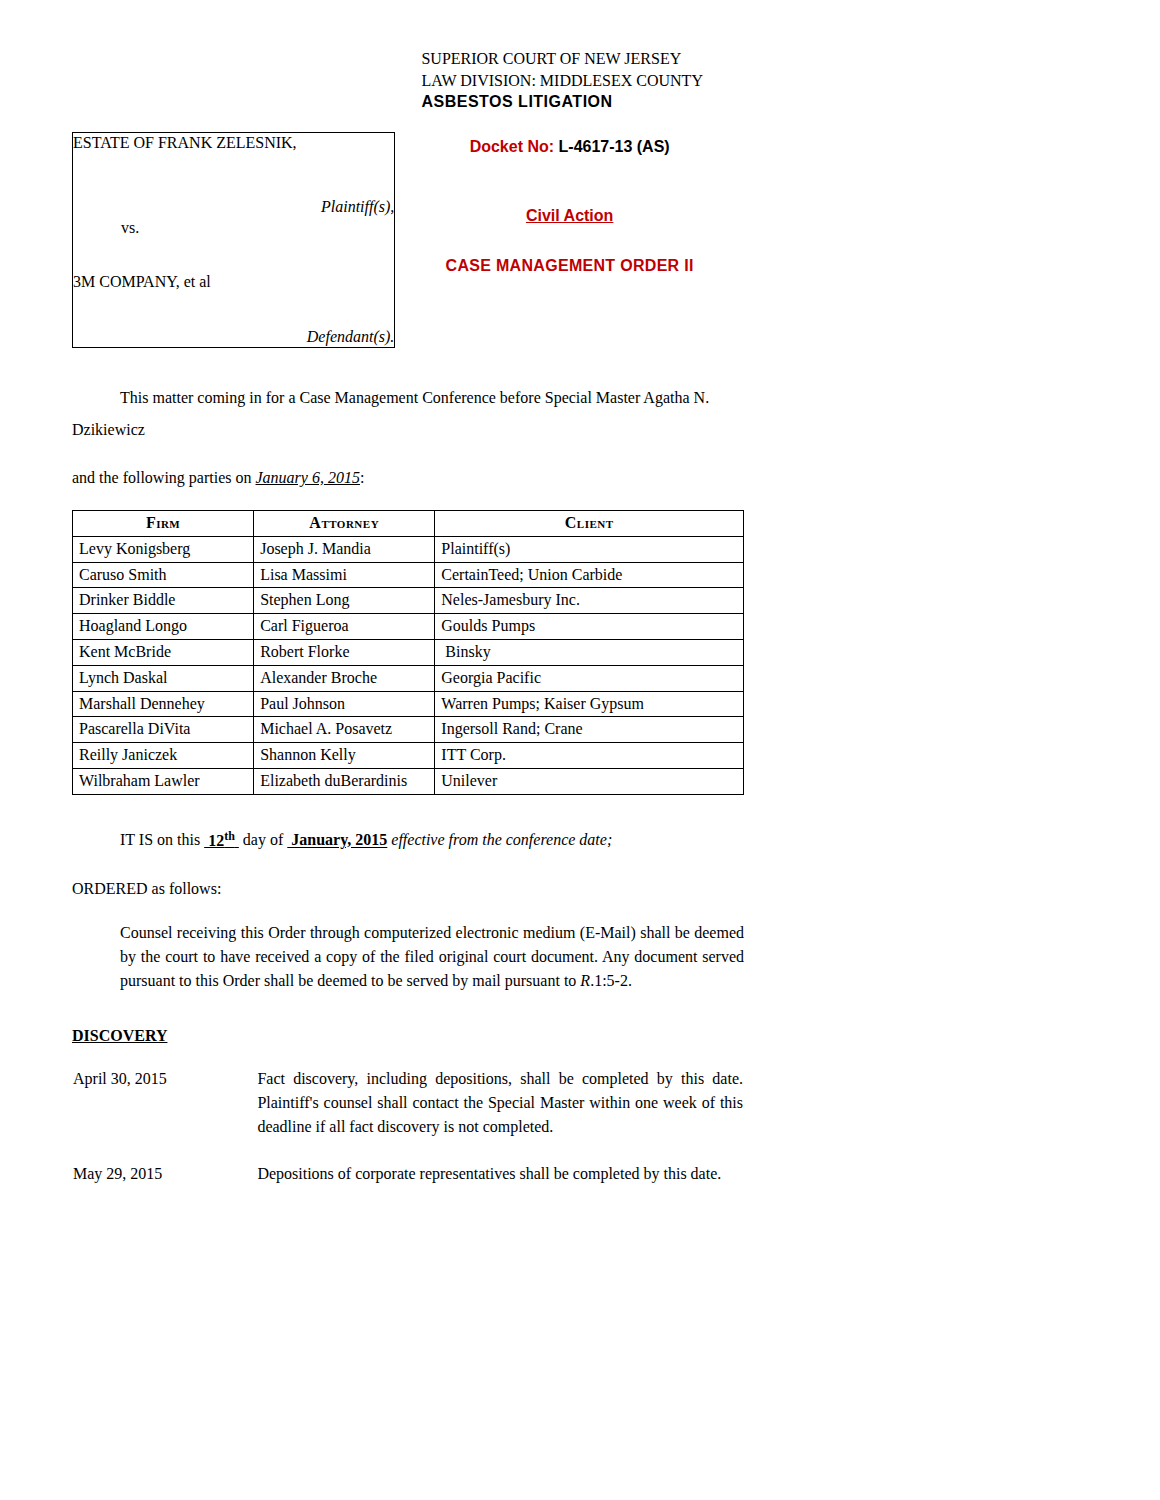SUPERIOR COURT OF NEW JERSEY
LAW DIVISION: MIDDLESEX COUNTY
ASBESTOS LITIGATION
| ESTATE OF FRANK ZELESNIK, Plaintiff(s), vs. 3M COMPANY, et al Defendant(s). | Docket No: L-4617-13 (AS) Civil Action CASE MANAGEMENT ORDER II |
This matter coming in for a Case Management Conference before Special Master Agatha N. Dzikiewicz
and the following parties on January 6, 2015:
| Firm | Attorney | Client |
| --- | --- | --- |
| Levy Konigsberg | Joseph J. Mandia | Plaintiff(s) |
| Caruso Smith | Lisa Massimi | CertainTeed; Union Carbide |
| Drinker Biddle | Stephen Long | Neles-Jamesbury Inc. |
| Hoagland Longo | Carl Figueroa | Goulds Pumps |
| Kent McBride | Robert Florke | Binsky |
| Lynch Daskal | Alexander Broche | Georgia Pacific |
| Marshall Dennehey | Paul Johnson | Warren Pumps; Kaiser Gypsum |
| Pascarella DiVita | Michael A. Posavetz | Ingersoll Rand; Crane |
| Reilly Janiczek | Shannon Kelly | ITT Corp. |
| Wilbraham Lawler | Elizabeth duBerardinis | Unilever |
IT IS on this 12th day of January, 2015 effective from the conference date;
ORDERED as follows:
Counsel receiving this Order through computerized electronic medium (E-Mail) shall be deemed by the court to have received a copy of the filed original court document. Any document served pursuant to this Order shall be deemed to be served by mail pursuant to R.1:5-2.
DISCOVERY
| April 30, 2015 | Fact discovery, including depositions, shall be completed by this date. Plaintiff's counsel shall contact the Special Master within one week of this deadline if all fact discovery is not completed. |
| May 29, 2015 | Depositions of corporate representatives shall be completed by this date. |